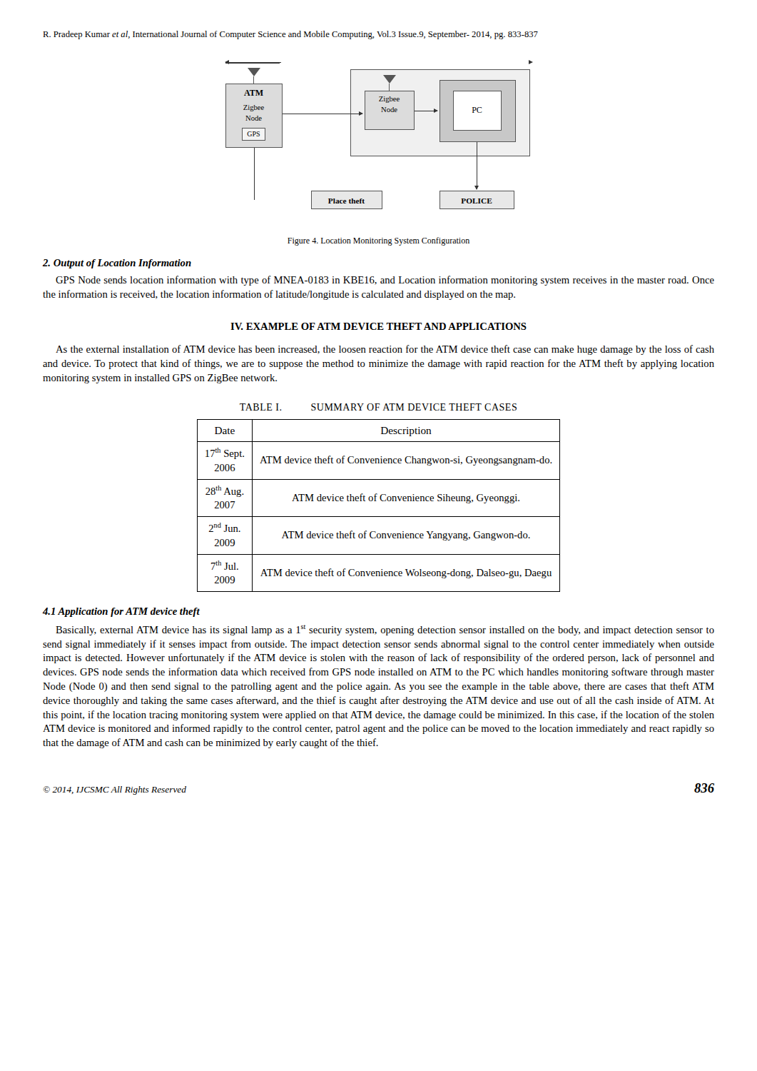R. Pradeep Kumar et al, International Journal of Computer Science and Mobile Computing, Vol.3 Issue.9, September- 2014, pg. 833-837
ATM Zigbee
Node GPS
Zigbee
Node
PC
Place theft
POLICE
Figure 4. Location Monitoring System Configuration
2. Output of Location Information
GPS Node sends location information with type of MNEA-0183 in KBE16, and Location information monitoring system receives in the master road. Once the information is received, the location information of latitude/longitude is calculated and displayed on the map.
IV. Example of ATM Device Theft and Applications
As the external installation of ATM device has been increased, the loosen reaction for the ATM device theft case can make huge damage by the loss of cash and device. To protect that kind of things, we are to suppose the method to minimize the damage with rapid reaction for the ATM theft by applying location monitoring system in installed GPS on ZigBee network.
TABLE I. SUMMARY OF ATM DEVICE THEFT CASES
| Date | Description |
| --- | --- |
| 17 th Sept. 2006 | ATM device theft of Convenience Changwon-si, Gyeongsangnam-do. |
| 28 th Aug. 2007 | ATM device theft of Convenience Siheung, Gyeonggi. |
| 2 nd Jun. 2009 | ATM device theft of Convenience Yangyang, Gangwon-do. |
| 7 th Jul. 2009 | ATM device theft of Convenience Wolseong-dong, Dalseo-gu, Daegu |
4.1 Application for ATM device theft
Basically, external ATM device has its signal lamp as a 1st security system, opening detection sensor installed on the body, and impact detection sensor to send signal immediately if it senses impact from outside. The impact detection sensor sends abnormal signal to the control center immediately when outside impact is detected. However unfortunately if the ATM device is stolen with the reason of lack of responsibility of the ordered person, lack of personnel and devices. GPS node sends the information data which received from GPS node installed on ATM to the PC which handles monitoring software through master Node (Node 0) and then send signal to the patrolling agent and the police again. As you see the example in the table above, there are cases that theft ATM device thoroughly and taking the same cases afterward, and the thief is caught after destroying the ATM device and use out of all the cash inside of ATM. At this point, if the location tracing monitoring system were applied on that ATM device, the damage could be minimized. In this case, if the location of the stolen ATM device is monitored and informed rapidly to the control center, patrol agent and the police can be moved to the location immediately and react rapidly so that the damage of ATM and cash can be minimized by early caught of the thief.
© 2014, IJCSMC All Rights Reserved
836